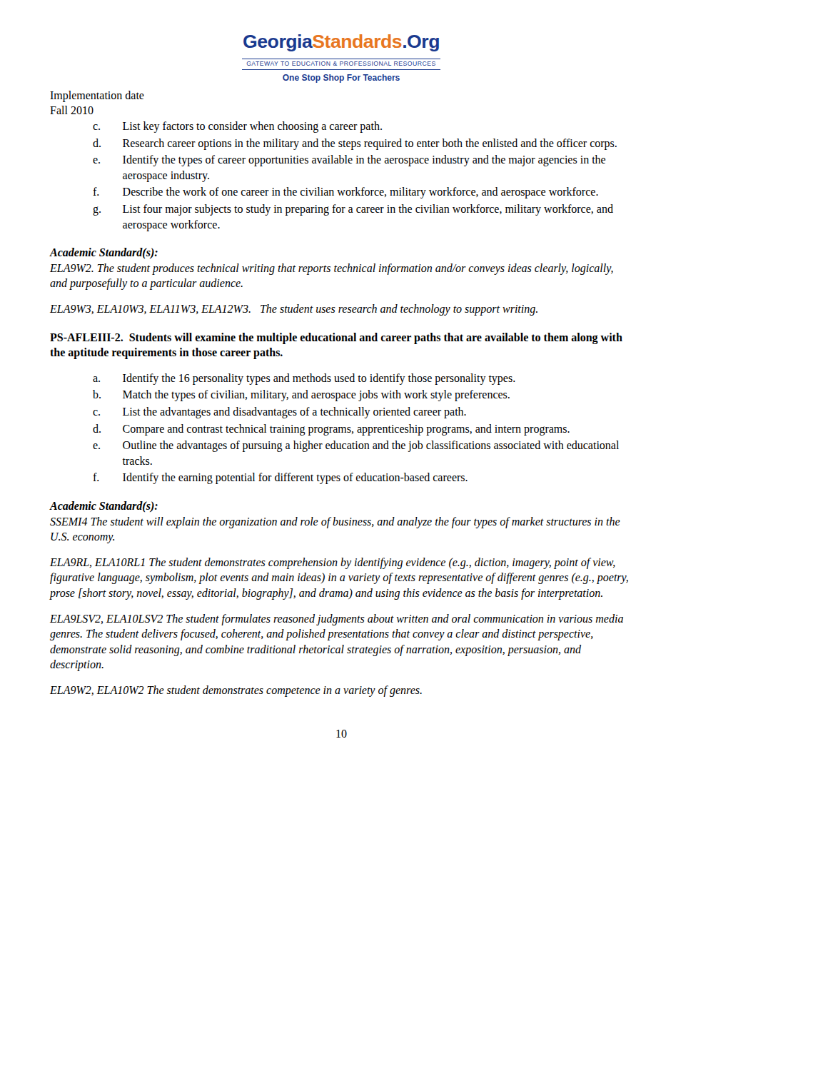Georgia Standards.Org
GATEWAY TO EDUCATION & PROFESSIONAL RESOURCES
One Stop Shop For Teachers
Implementation date
Fall 2010
c. List key factors to consider when choosing a career path.
d. Research career options in the military and the steps required to enter both the enlisted and the officer corps.
e. Identify the types of career opportunities available in the aerospace industry and the major agencies in the aerospace industry.
f. Describe the work of one career in the civilian workforce, military workforce, and aerospace workforce.
g. List four major subjects to study in preparing for a career in the civilian workforce, military workforce, and aerospace workforce.
Academic Standard(s):
ELA9W2. The student produces technical writing that reports technical information and/or conveys ideas clearly, logically, and purposefully to a particular audience.
ELA9W3, ELA10W3, ELA11W3, ELA12W3. The student uses research and technology to support writing.
PS-AFLEIII-2. Students will examine the multiple educational and career paths that are available to them along with the aptitude requirements in those career paths.
a. Identify the 16 personality types and methods used to identify those personality types.
b. Match the types of civilian, military, and aerospace jobs with work style preferences.
c. List the advantages and disadvantages of a technically oriented career path.
d. Compare and contrast technical training programs, apprenticeship programs, and intern programs.
e. Outline the advantages of pursuing a higher education and the job classifications associated with educational tracks.
f. Identify the earning potential for different types of education-based careers.
Academic Standard(s):
SSEMI4 The student will explain the organization and role of business, and analyze the four types of market structures in the U.S. economy.
ELA9RL, ELA10RL1 The student demonstrates comprehension by identifying evidence (e.g., diction, imagery, point of view, figurative language, symbolism, plot events and main ideas) in a variety of texts representative of different genres (e.g., poetry, prose [short story, novel, essay, editorial, biography], and drama) and using this evidence as the basis for interpretation.
ELA9LSV2, ELA10LSV2 The student formulates reasoned judgments about written and oral communication in various media genres. The student delivers focused, coherent, and polished presentations that convey a clear and distinct perspective, demonstrate solid reasoning, and combine traditional rhetorical strategies of narration, exposition, persuasion, and description.
ELA9W2, ELA10W2 The student demonstrates competence in a variety of genres.
10